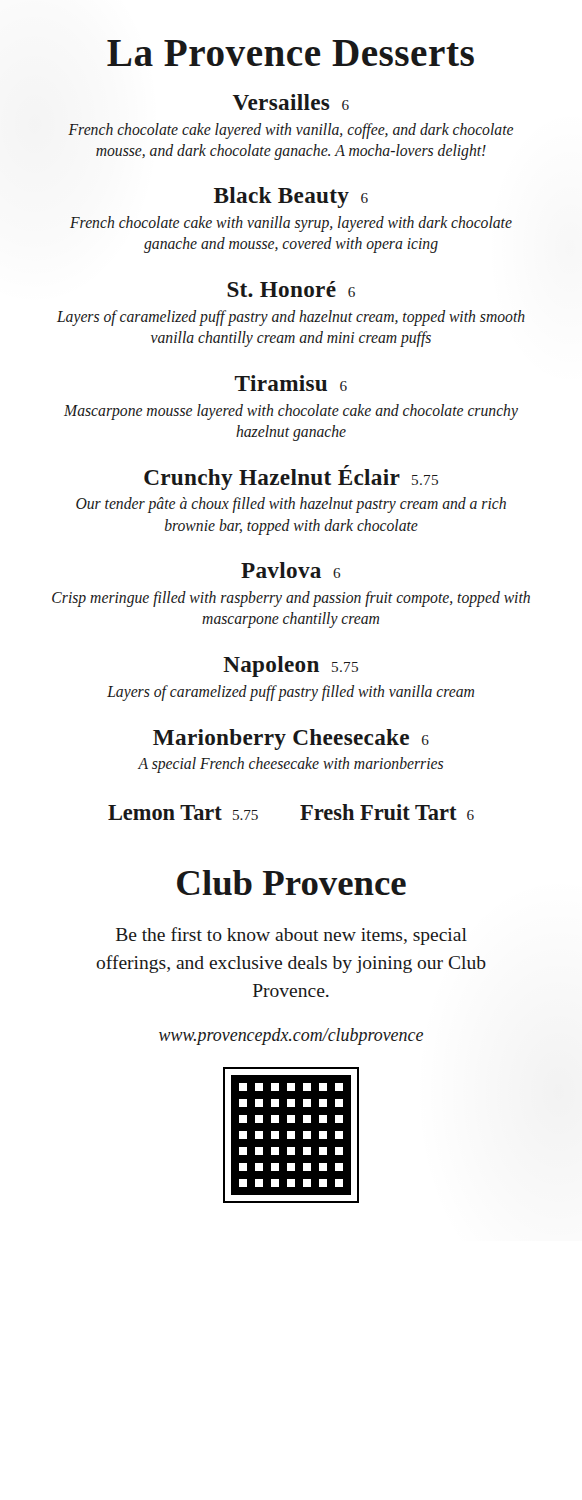La Provence Desserts
Versailles 6
French chocolate cake layered with vanilla, coffee, and dark chocolate mousse, and dark chocolate ganache. A mocha-lovers delight!
Black Beauty 6
French chocolate cake with vanilla syrup, layered with dark chocolate ganache and mousse, covered with opera icing
St. Honoré 6
Layers of caramelized puff pastry and hazelnut cream, topped with smooth vanilla chantilly cream and mini cream puffs
Tiramisu 6
Mascarpone mousse layered with chocolate cake and chocolate crunchy hazelnut ganache
Crunchy Hazelnut Éclair 5.75
Our tender pâte à choux filled with hazelnut pastry cream and a rich brownie bar, topped with dark chocolate
Pavlova 6
Crisp meringue filled with raspberry and passion fruit compote, topped with mascarpone chantilly cream
Napoleon 5.75
Layers of caramelized puff pastry filled with vanilla cream
Marionberry Cheesecake 6
A special French cheesecake with marionberries
Lemon Tart 5.75
Fresh Fruit Tart 6
Club Provence
Be the first to know about new items, special offerings, and exclusive deals by joining our Club Provence.
www.provencepdx.com/clubprovence